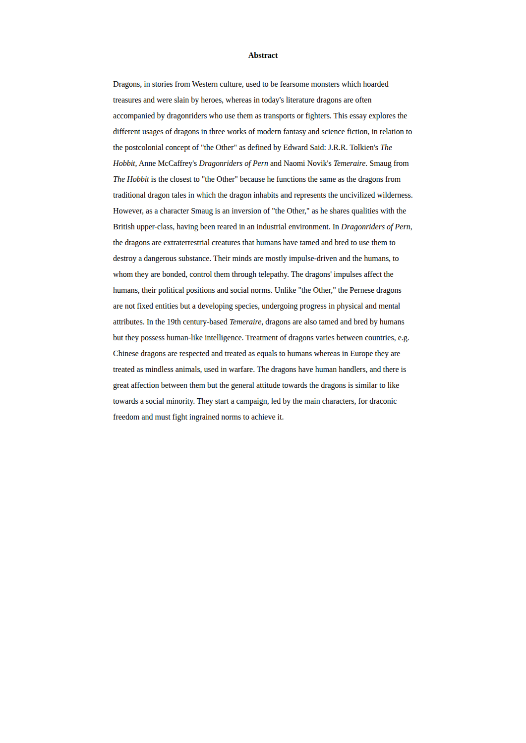Abstract
Dragons, in stories from Western culture, used to be fearsome monsters which hoarded treasures and were slain by heroes, whereas in today's literature dragons are often accompanied by dragonriders who use them as transports or fighters. This essay explores the different usages of dragons in three works of modern fantasy and science fiction, in relation to the postcolonial concept of "the Other" as defined by Edward Said: J.R.R. Tolkien's The Hobbit, Anne McCaffrey's Dragonriders of Pern and Naomi Novik's Temeraire. Smaug from The Hobbit is the closest to "the Other" because he functions the same as the dragons from traditional dragon tales in which the dragon inhabits and represents the uncivilized wilderness. However, as a character Smaug is an inversion of "the Other," as he shares qualities with the British upper-class, having been reared in an industrial environment. In Dragonriders of Pern, the dragons are extraterrestrial creatures that humans have tamed and bred to use them to destroy a dangerous substance. Their minds are mostly impulse-driven and the humans, to whom they are bonded, control them through telepathy. The dragons' impulses affect the humans, their political positions and social norms. Unlike "the Other," the Pernese dragons are not fixed entities but a developing species, undergoing progress in physical and mental attributes. In the 19th century-based Temeraire, dragons are also tamed and bred by humans but they possess human-like intelligence. Treatment of dragons varies between countries, e.g. Chinese dragons are respected and treated as equals to humans whereas in Europe they are treated as mindless animals, used in warfare. The dragons have human handlers, and there is great affection between them but the general attitude towards the dragons is similar to like towards a social minority. They start a campaign, led by the main characters, for draconic freedom and must fight ingrained norms to achieve it.